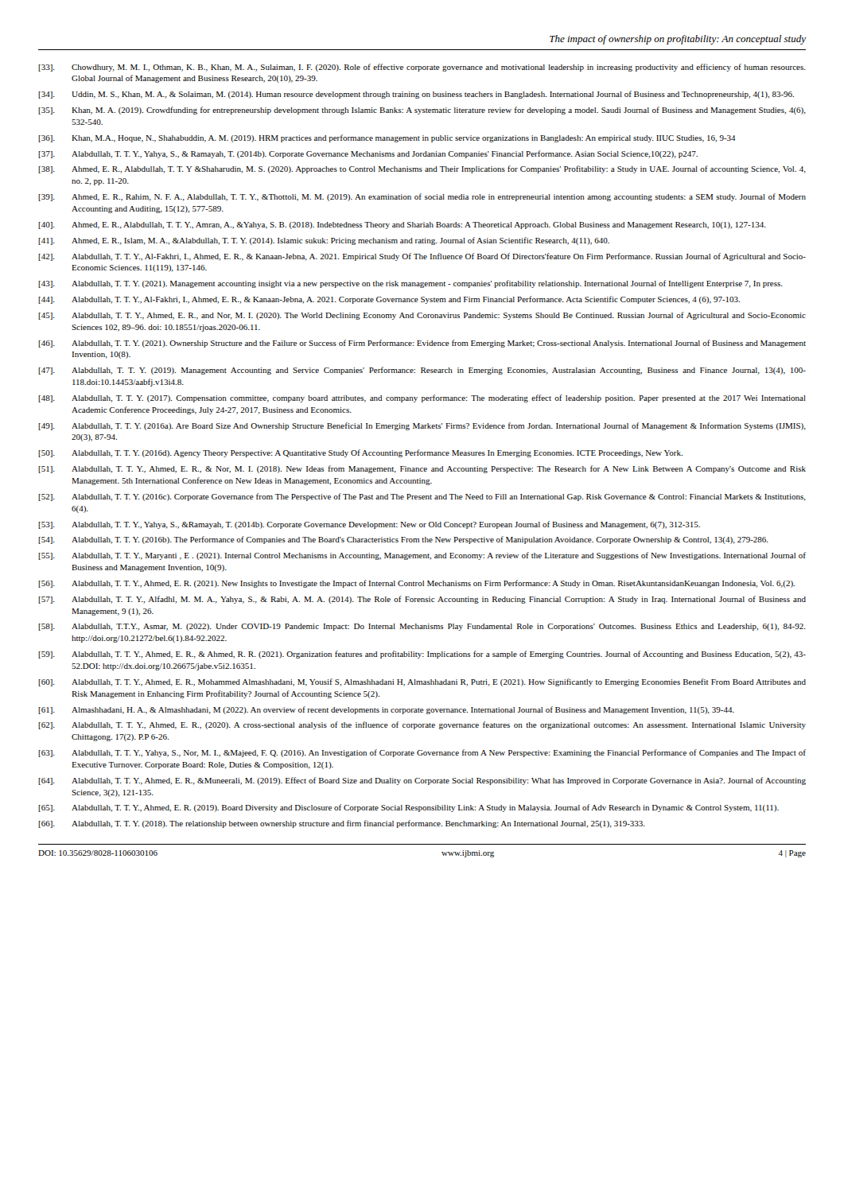The impact of ownership on profitability: An conceptual study
[33]. Chowdhury, M. M. I., Othman, K. B., Khan, M. A., Sulaiman, I. F. (2020). Role of effective corporate governance and motivational leadership in increasing productivity and efficiency of human resources. Global Journal of Management and Business Research, 20(10), 29-39.
[34]. Uddin, M. S., Khan, M. A., & Solaiman, M. (2014). Human resource development through training on business teachers in Bangladesh. International Journal of Business and Technopreneurship, 4(1), 83-96.
[35]. Khan, M. A. (2019). Crowdfunding for entrepreneurship development through Islamic Banks: A systematic literature review for developing a model. Saudi Journal of Business and Management Studies, 4(6), 532-540.
[36]. Khan, M.A., Hoque, N., Shahabuddin, A. M. (2019). HRM practices and performance management in public service organizations in Bangladesh: An empirical study. IIUC Studies, 16, 9-34
[37]. Alabdullah, T. T. Y., Yahya, S., & Ramayah, T. (2014b). Corporate Governance Mechanisms and Jordanian Companies' Financial Performance. Asian Social Science,10(22), p247.
[38]. Ahmed, E. R., Alabdullah, T. T. Y &Shaharudin, M. S. (2020). Approaches to Control Mechanisms and Their Implications for Companies' Profitability: a Study in UAE. Journal of accounting Science, Vol. 4, no. 2, pp. 11-20.
[39]. Ahmed, E. R., Rahim, N. F. A., Alabdullah, T. T. Y., &Thottoli, M. M. (2019). An examination of social media role in entrepreneurial intention among accounting students: a SEM study. Journal of Modern Accounting and Auditing, 15(12), 577-589.
[40]. Ahmed, E. R., Alabdullah, T. T. Y., Amran, A., &Yahya, S. B. (2018). Indebtedness Theory and Shariah Boards: A Theoretical Approach. Global Business and Management Research, 10(1), 127-134.
[41]. Ahmed, E. R., Islam, M. A., &Alabdullah, T. T. Y. (2014). Islamic sukuk: Pricing mechanism and rating. Journal of Asian Scientific Research, 4(11), 640.
[42]. Alabdullah, T. T. Y., Al-Fakhri, I., Ahmed, E. R., & Kanaan-Jebna, A. 2021. Empirical Study Of The Influence Of Board Of Directors'feature On Firm Performance. Russian Journal of Agricultural and Socio-Economic Sciences. 11(119), 137-146.
[43]. Alabdullah, T. T. Y. (2021). Management accounting insight via a new perspective on the risk management - companies' profitability relationship. International Journal of Intelligent Enterprise 7, In press.
[44]. Alabdullah, T. T. Y., Al-Fakhri, I., Ahmed, E. R., & Kanaan-Jebna, A. 2021. Corporate Governance System and Firm Financial Performance. Acta Scientific Computer Sciences, 4 (6), 97-103.
[45]. Alabdullah, T. T. Y., Ahmed, E. R., and Nor, M. I. (2020). The World Declining Economy And Coronavirus Pandemic: Systems Should Be Continued. Russian Journal of Agricultural and Socio-Economic Sciences 102, 89–96. doi: 10.18551/rjoas.2020-06.11.
[46]. Alabdullah, T. T. Y. (2021). Ownership Structure and the Failure or Success of Firm Performance: Evidence from Emerging Market; Cross-sectional Analysis. International Journal of Business and Management Invention, 10(8).
[47]. Alabdullah, T. T. Y. (2019). Management Accounting and Service Companies' Performance: Research in Emerging Economies, Australasian Accounting, Business and Finance Journal, 13(4), 100-118.doi:10.14453/aabfj.v13i4.8.
[48]. Alabdullah, T. T. Y. (2017). Compensation committee, company board attributes, and company performance: The moderating effect of leadership position. Paper presented at the 2017 Wei International Academic Conference Proceedings, July 24-27, 2017, Business and Economics.
[49]. Alabdullah, T. T. Y. (2016a). Are Board Size And Ownership Structure Beneficial In Emerging Markets' Firms? Evidence from Jordan. International Journal of Management & Information Systems (IJMIS), 20(3), 87-94.
[50]. Alabdullah, T. T. Y. (2016d). Agency Theory Perspective: A Quantitative Study Of Accounting Performance Measures In Emerging Economies. ICTE Proceedings, New York.
[51]. Alabdullah, T. T. Y., Ahmed, E. R., & Nor, M. I. (2018). New Ideas from Management, Finance and Accounting Perspective: The Research for A New Link Between A Company's Outcome and Risk Management. 5th International Conference on New Ideas in Management, Economics and Accounting.
[52]. Alabdullah, T. T. Y. (2016c). Corporate Governance from The Perspective of The Past and The Present and The Need to Fill an International Gap. Risk Governance & Control: Financial Markets & Institutions, 6(4).
[53]. Alabdullah, T. T. Y., Yahya, S., &Ramayah, T. (2014b). Corporate Governance Development: New or Old Concept? European Journal of Business and Management, 6(7), 312-315.
[54]. Alabdullah, T. T. Y. (2016b). The Performance of Companies and The Board's Characteristics From the New Perspective of Manipulation Avoidance. Corporate Ownership & Control, 13(4), 279-286.
[55]. Alabdullah, T. T. Y., Maryanti , E . (2021). Internal Control Mechanisms in Accounting, Management, and Economy: A review of the Literature and Suggestions of New Investigations. International Journal of Business and Management Invention, 10(9).
[56]. Alabdullah, T. T. Y., Ahmed, E. R. (2021). New Insights to Investigate the Impact of Internal Control Mechanisms on Firm Performance: A Study in Oman. RisetAkuntansidanKeuangan Indonesia, Vol. 6,(2).
[57]. Alabdullah, T. T. Y., Alfadhl, M. M. A., Yahya, S., & Rabi, A. M. A. (2014). The Role of Forensic Accounting in Reducing Financial Corruption: A Study in Iraq. International Journal of Business and Management, 9 (1), 26.
[58]. Alabdullah, T.T.Y., Asmar, M. (2022). Under COVID-19 Pandemic Impact: Do Internal Mechanisms Play Fundamental Role in Corporations' Outcomes. Business Ethics and Leadership, 6(1), 84-92. http://doi.org/10.21272/bel.6(1).84-92.2022.
[59]. Alabdullah, T. T. Y., Ahmed, E. R., & Ahmed, R. R. (2021). Organization features and profitability: Implications for a sample of Emerging Countries. Journal of Accounting and Business Education, 5(2), 43-52.DOI: http://dx.doi.org/10.26675/jabe.v5i2.16351.
[60]. Alabdullah, T. T. Y., Ahmed, E. R., Mohammed Almashhadani, M, Yousif S, Almashhadani H, Almashhadani R, Putri, E (2021). How Significantly to Emerging Economies Benefit From Board Attributes and Risk Management in Enhancing Firm Profitability? Journal of Accounting Science 5(2).
[61]. Almashhadani, H. A., & Almashhadani, M (2022). An overview of recent developments in corporate governance. International Journal of Business and Management Invention, 11(5), 39-44.
[62]. Alabdullah, T. T. Y., Ahmed, E. R., (2020). A cross-sectional analysis of the influence of corporate governance features on the organizational outcomes: An assessment. International Islamic University Chittagong. 17(2). P.P 6-26.
[63]. Alabdullah, T. T. Y., Yahya, S., Nor, M. I., &Majeed, F. Q. (2016). An Investigation of Corporate Governance from A New Perspective: Examining the Financial Performance of Companies and The Impact of Executive Turnover. Corporate Board: Role, Duties & Composition, 12(1).
[64]. Alabdullah, T. T. Y., Ahmed, E. R., &Muneerali, M. (2019). Effect of Board Size and Duality on Corporate Social Responsibility: What has Improved in Corporate Governance in Asia?. Journal of Accounting Science, 3(2), 121-135.
[65]. Alabdullah, T. T. Y., Ahmed, E. R. (2019). Board Diversity and Disclosure of Corporate Social Responsibility Link: A Study in Malaysia. Journal of Adv Research in Dynamic & Control System, 11(11).
[66]. Alabdullah, T. T. Y. (2018). The relationship between ownership structure and firm financial performance. Benchmarking: An International Journal, 25(1), 319-333.
DOI: 10.35629/8028-1106030106
www.ijbmi.org
4 | Page